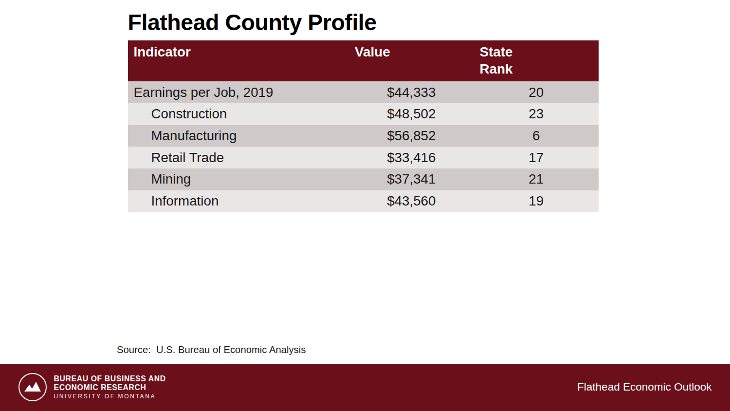Flathead County Profile
| Indicator | Value | State Rank |
| --- | --- | --- |
| Earnings per Job, 2019 | $44,333 | 20 |
| Construction | $48,502 | 23 |
| Manufacturing | $56,852 | 6 |
| Retail Trade | $33,416 | 17 |
| Mining | $37,341 | 21 |
| Information | $43,560 | 19 |
Source: U.S. Bureau of Economic Analysis
BUREAU OF BUSINESS AND
ECONOMIC RESEARCH
UNIVERSITY OF MONTANA
Flathead Economic Outlook